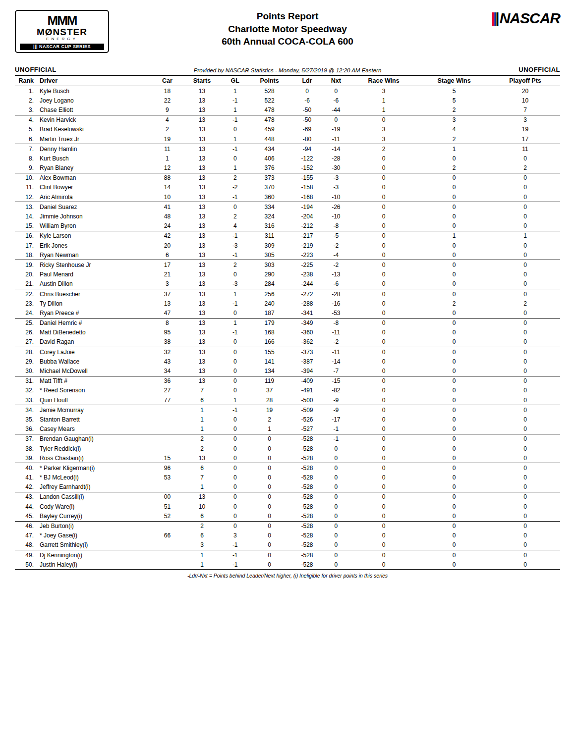MMM
MØNSTER
ENERGY
||| NASCAR CUP SERIES
Points Report
Charlotte Motor Speedway
60th Annual COCA-COLA 600
|||NASCAR
UNOFFICIAL
Provided by NASCAR Statistics - Monday, 5/27/2019 @ 12:20 AM Eastern
UNOFFICIAL
| Rank | Driver | Car | Starts | GL | Points | Ldr | Nxt | Race Wins | Stage Wins | Playoff Pts |
| --- | --- | --- | --- | --- | --- | --- | --- | --- | --- | --- |
| 1. | Kyle Busch | 18 | 13 | 1 | 528 | 0 | 0 | 3 | 5 | 20 |
| 2. | Joey Logano | 22 | 13 | -1 | 522 | -6 | -6 | 1 | 5 | 10 |
| 3. | Chase Elliott | 9 | 13 | 1 | 478 | -50 | -44 | 1 | 2 | 7 |
| 4. | Kevin Harvick | 4 | 13 | -1 | 478 | -50 | 0 | 0 | 3 | 3 |
| 5. | Brad Keselowski | 2 | 13 | 0 | 459 | -69 | -19 | 3 | 4 | 19 |
| 6. | Martin Truex Jr | 19 | 13 | 1 | 448 | -80 | -11 | 3 | 2 | 17 |
| 7. | Denny Hamlin | 11 | 13 | -1 | 434 | -94 | -14 | 2 | 1 | 11 |
| 8. | Kurt Busch | 1 | 13 | 0 | 406 | -122 | -28 | 0 | 0 | 0 |
| 9. | Ryan Blaney | 12 | 13 | 1 | 376 | -152 | -30 | 0 | 2 | 2 |
| 10. | Alex Bowman | 88 | 13 | 2 | 373 | -155 | -3 | 0 | 0 | 0 |
| 11. | Clint Bowyer | 14 | 13 | -2 | 370 | -158 | -3 | 0 | 0 | 0 |
| 12. | Aric Almirola | 10 | 13 | -1 | 360 | -168 | -10 | 0 | 0 | 0 |
| 13. | Daniel Suarez | 41 | 13 | 0 | 334 | -194 | -26 | 0 | 0 | 0 |
| 14. | Jimmie Johnson | 48 | 13 | 2 | 324 | -204 | -10 | 0 | 0 | 0 |
| 15. | William Byron | 24 | 13 | 4 | 316 | -212 | -8 | 0 | 0 | 0 |
| 16. | Kyle Larson | 42 | 13 | -1 | 311 | -217 | -5 | 0 | 1 | 1 |
| 17. | Erik Jones | 20 | 13 | -3 | 309 | -219 | -2 | 0 | 0 | 0 |
| 18. | Ryan Newman | 6 | 13 | -1 | 305 | -223 | -4 | 0 | 0 | 0 |
| 19. | Ricky Stenhouse Jr | 17 | 13 | 2 | 303 | -225 | -2 | 0 | 0 | 0 |
| 20. | Paul Menard | 21 | 13 | 0 | 290 | -238 | -13 | 0 | 0 | 0 |
| 21. | Austin Dillon | 3 | 13 | -3 | 284 | -244 | -6 | 0 | 0 | 0 |
| 22. | Chris Buescher | 37 | 13 | 1 | 256 | -272 | -28 | 0 | 0 | 0 |
| 23. | Ty Dillon | 13 | 13 | -1 | 240 | -288 | -16 | 0 | 2 | 2 |
| 24. | Ryan Preece # | 47 | 13 | 0 | 187 | -341 | -53 | 0 | 0 | 0 |
| 25. | Daniel Hemric # | 8 | 13 | 1 | 179 | -349 | -8 | 0 | 0 | 0 |
| 26. | Matt DiBenedetto | 95 | 13 | -1 | 168 | -360 | -11 | 0 | 0 | 0 |
| 27. | David Ragan | 38 | 13 | 0 | 166 | -362 | -2 | 0 | 0 | 0 |
| 28. | Corey LaJoie | 32 | 13 | 0 | 155 | -373 | -11 | 0 | 0 | 0 |
| 29. | Bubba Wallace | 43 | 13 | 0 | 141 | -387 | -14 | 0 | 0 | 0 |
| 30. | Michael McDowell | 34 | 13 | 0 | 134 | -394 | -7 | 0 | 0 | 0 |
| 31. | Matt Tifft # | 36 | 13 | 0 | 119 | -409 | -15 | 0 | 0 | 0 |
| 32. | * Reed Sorenson | 27 | 7 | 0 | 37 | -491 | -82 | 0 | 0 | 0 |
| 33. | Quin Houff | 77 | 6 | 1 | 28 | -500 | -9 | 0 | 0 | 0 |
| 34. | Jamie Mcmurray | | 1 | -1 | 19 | -509 | -9 | 0 | 0 | 0 |
| 35. | Stanton Barrett | | 1 | 0 | 2 | -526 | -17 | 0 | 0 | 0 |
| 36. | Casey Mears | | 1 | 0 | 1 | -527 | -1 | 0 | 0 | 0 |
| 37. | Brendan Gaughan(i) | | 2 | 0 | 0 | -528 | -1 | 0 | 0 | 0 |
| 38. | Tyler Reddick(i) | | 2 | 0 | 0 | -528 | 0 | 0 | 0 | 0 |
| 39. | Ross Chastain(i) | 15 | 13 | 0 | 0 | -528 | 0 | 0 | 0 | 0 |
| 40. | * Parker Kligerman(i) | 96 | 6 | 0 | 0 | -528 | 0 | 0 | 0 | 0 |
| 41. | * BJ McLeod(i) | 53 | 7 | 0 | 0 | -528 | 0 | 0 | 0 | 0 |
| 42. | Jeffrey Earnhardt(i) | | 1 | 0 | 0 | -528 | 0 | 0 | 0 | 0 |
| 43. | Landon Cassill(i) | 00 | 13 | 0 | 0 | -528 | 0 | 0 | 0 | 0 |
| 44. | Cody Ware(i) | 51 | 10 | 0 | 0 | -528 | 0 | 0 | 0 | 0 |
| 45. | Bayley Currey(i) | 52 | 6 | 0 | 0 | -528 | 0 | 0 | 0 | 0 |
| 46. | Jeb Burton(i) | | 2 | 0 | 0 | -528 | 0 | 0 | 0 | 0 |
| 47. | * Joey Gase(i) | 66 | 6 | 3 | 0 | -528 | 0 | 0 | 0 | 0 |
| 48. | Garrett Smithley(i) | | 3 | -1 | 0 | -528 | 0 | 0 | 0 | 0 |
| 49. | Dj Kennington(i) | | 1 | -1 | 0 | -528 | 0 | 0 | 0 | 0 |
| 50. | Justin Haley(i) | | 1 | -1 | 0 | -528 | 0 | 0 | 0 | 0 |
| -Ldr/-Nxt = Points behind Leader/Next higher, (i) Ineligible for driver points in this series |